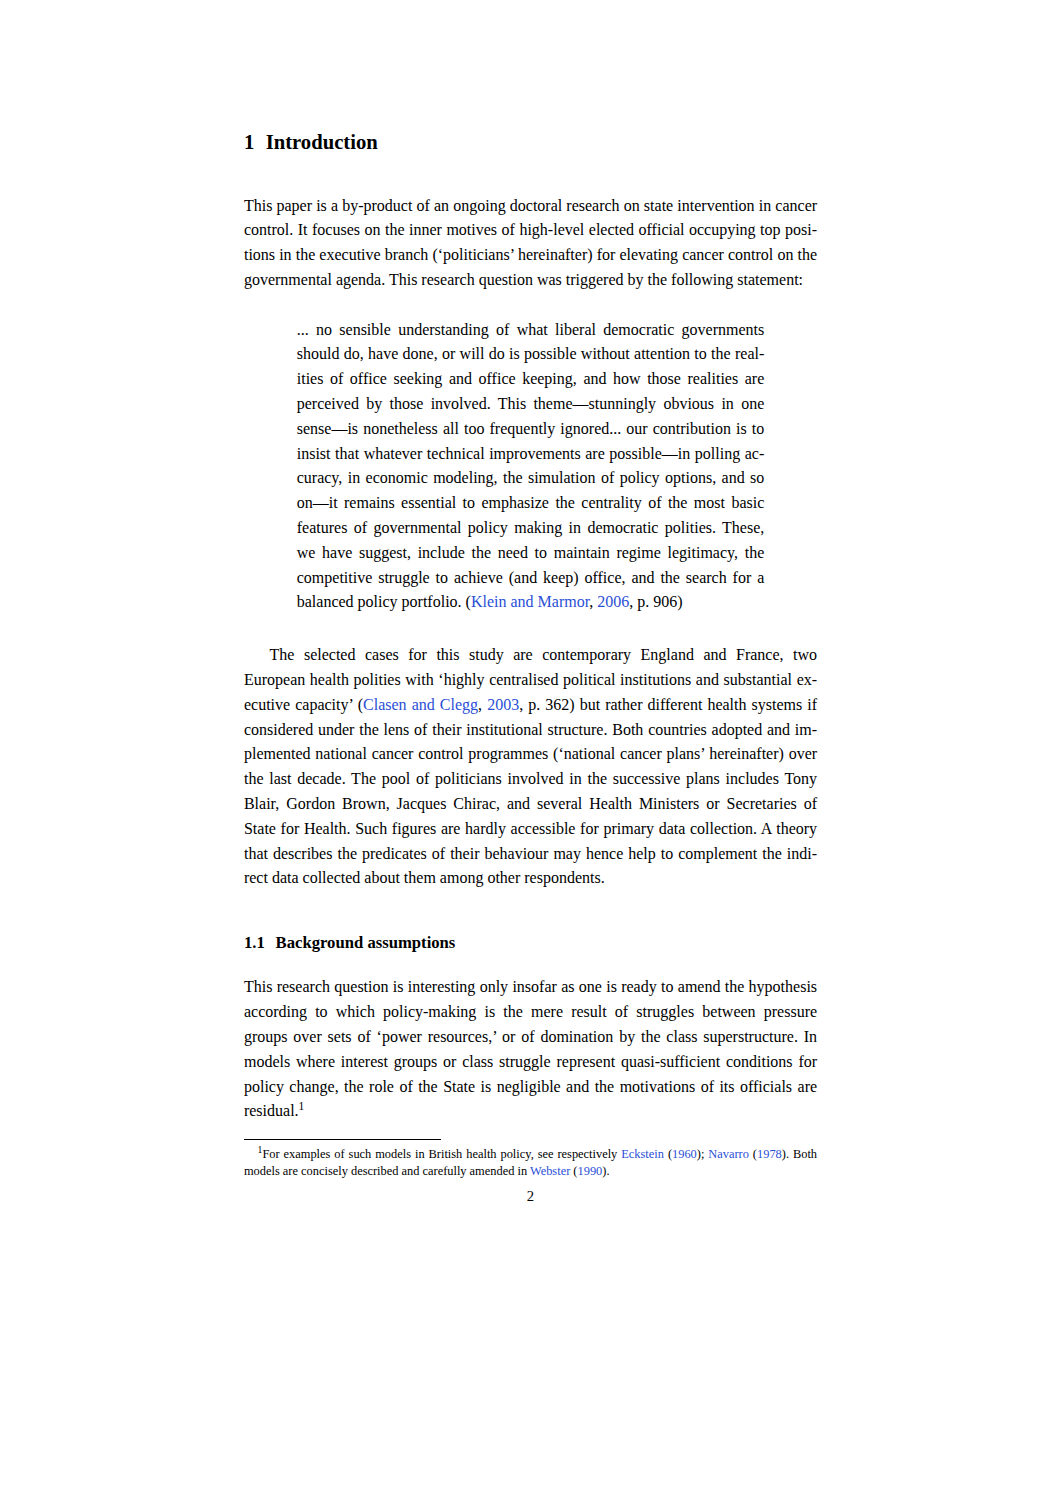1 Introduction
This paper is a by-product of an ongoing doctoral research on state intervention in cancer control. It focuses on the inner motives of high-level elected official occupying top positions in the executive branch (‘politicians’ hereinafter) for elevating cancer control on the governmental agenda. This research question was triggered by the following statement:
... no sensible understanding of what liberal democratic governments should do, have done, or will do is possible without attention to the realities of office seeking and office keeping, and how those realities are perceived by those involved. This theme—stunningly obvious in one sense—is nonetheless all too frequently ignored... our contribution is to insist that whatever technical improvements are possible—in polling accuracy, in economic modeling, the simulation of policy options, and so on—it remains essential to emphasize the centrality of the most basic features of governmental policy making in democratic polities. These, we have suggest, include the need to maintain regime legitimacy, the competitive struggle to achieve (and keep) office, and the search for a balanced policy portfolio. (Klein and Marmor, 2006, p. 906)
The selected cases for this study are contemporary England and France, two European health polities with ‘highly centralised political institutions and substantial executive capacity’ (Clasen and Clegg, 2003, p. 362) but rather different health systems if considered under the lens of their institutional structure. Both countries adopted and implemented national cancer control programmes (‘national cancer plans’ hereinafter) over the last decade. The pool of politicians involved in the successive plans includes Tony Blair, Gordon Brown, Jacques Chirac, and several Health Ministers or Secretaries of State for Health. Such figures are hardly accessible for primary data collection. A theory that describes the predicates of their behaviour may hence help to complement the indirect data collected about them among other respondents.
1.1 Background assumptions
This research question is interesting only insofar as one is ready to amend the hypothesis according to which policy-making is the mere result of struggles between pressure groups over sets of ‘power resources,’ or of domination by the class superstructure. In models where interest groups or class struggle represent quasi-sufficient conditions for policy change, the role of the State is negligible and the motivations of its officials are residual.1
1For examples of such models in British health policy, see respectively Eckstein (1960); Navarro (1978). Both models are concisely described and carefully amended in Webster (1990).
2